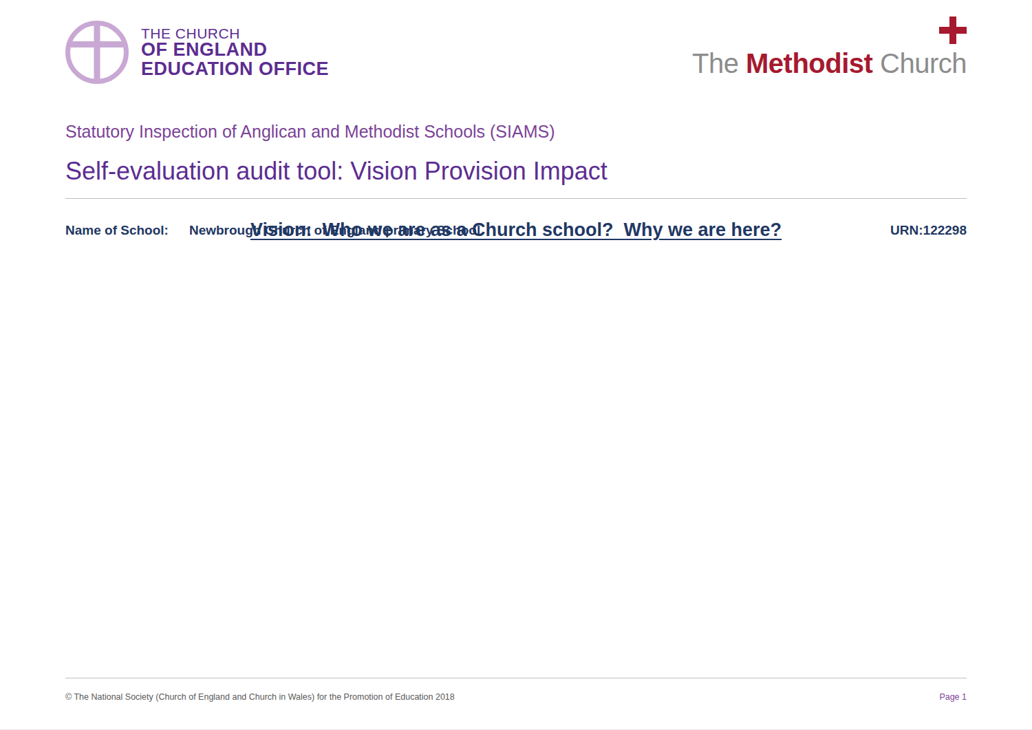THE CHURCH
OF ENGLAND
EDUCATION OFFICE
The Methodist Church
Statutory Inspection of Anglican and Methodist Schools (SIAMS)
Self-evaluation audit tool: Vision Provision Impact
Vision: Who we are as a Church school? Why we are here?
Name of School: Newbrough Church of England primary School URN:122298
© The National Society (Church of England and Church in Wales) for the Promotion of Education 2018 Page 1